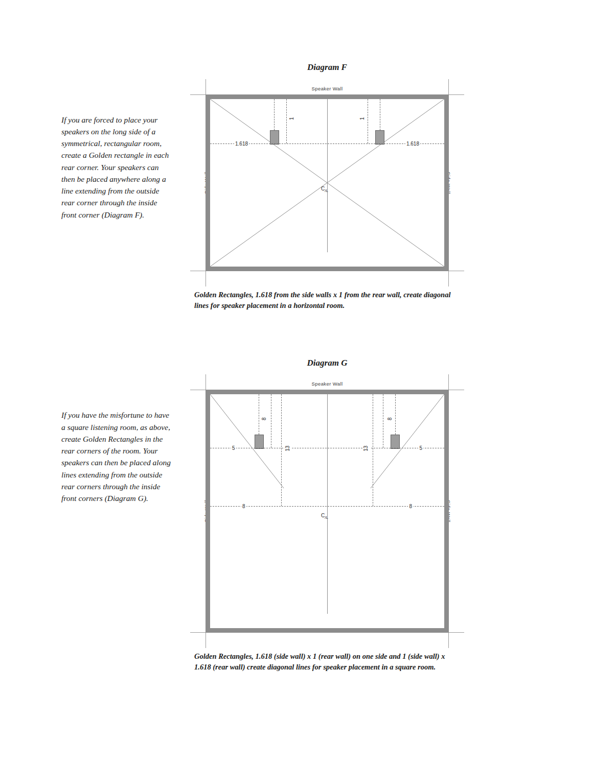Diagram F
If you are forced to place your speakers on the long side of a symmetrical, rectangular room, create a Golden rectangle in each rear corner. Your speakers can then be placed anywhere along a line extending from the outside rear corner through the inside front corner (Diagram F).
Speaker Wall Side Wall Side Wall
1 1 1.618 1.618
C/L
Golden Rectangles, 1.618 from the side walls x 1 from the rear wall, create diagonal lines for speaker placement in a horizontal room.
Diagram G
If you have the misfortune to have a square listening room, as above, create Golden Rectangles in the rear corners of the room. Your speakers can then be placed along lines extending from the outside rear corners through the inside front corners (Diagram G).
Speaker Wall Side Wall Side Wall
8 8 13 13 5 5 8 8
C/L
Golden Rectangles, 1.618 (side wall) x 1 (rear wall) on one side and 1 (side wall) x 1.618 (rear wall) create diagonal lines for speaker placement in a square room.